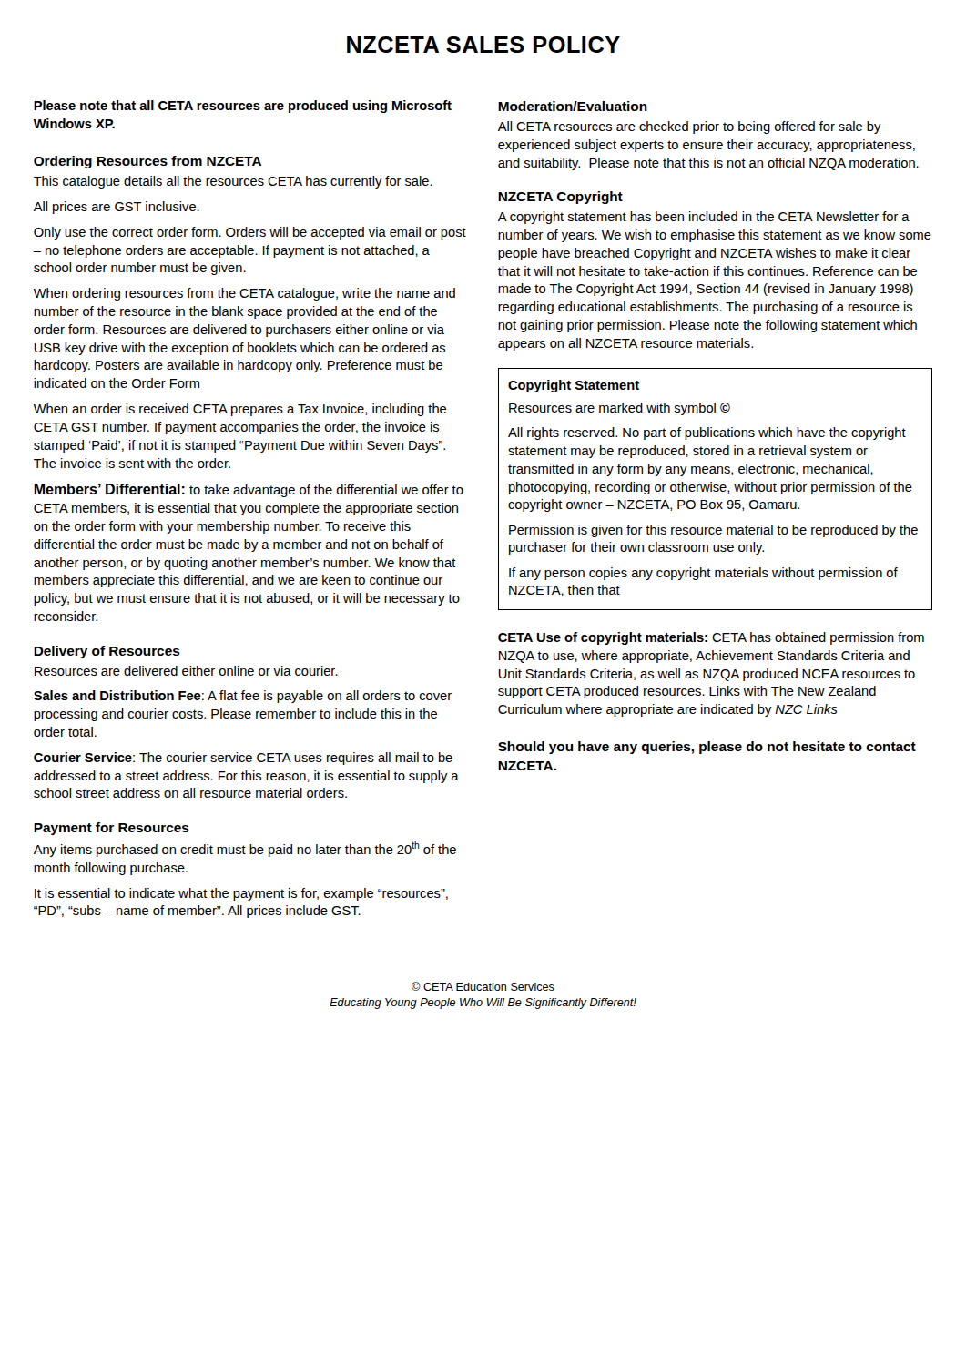NZCETA SALES POLICY
Please note that all CETA resources are produced using Microsoft Windows XP.
Ordering Resources from NZCETA
This catalogue details all the resources CETA has currently for sale.
All prices are GST inclusive.
Only use the correct order form. Orders will be accepted via email or post – no telephone orders are acceptable. If payment is not attached, a school order number must be given.
When ordering resources from the CETA catalogue, write the name and number of the resource in the blank space provided at the end of the order form. Resources are delivered to purchasers either online or via USB key drive with the exception of booklets which can be ordered as hardcopy. Posters are available in hardcopy only. Preference must be indicated on the Order Form
When an order is received CETA prepares a Tax Invoice, including the CETA GST number. If payment accompanies the order, the invoice is stamped ‘Paid’, if not it is stamped “Payment Due within Seven Days”. The invoice is sent with the order.
Members’ Differential: to take advantage of the differential we offer to CETA members, it is essential that you complete the appropriate section on the order form with your membership number. To receive this differential the order must be made by a member and not on behalf of another person, or by quoting another member’s number. We know that members appreciate this differential, and we are keen to continue our policy, but we must ensure that it is not abused, or it will be necessary to reconsider.
Delivery of Resources
Resources are delivered either online or via courier.
Sales and Distribution Fee: A flat fee is payable on all orders to cover processing and courier costs. Please remember to include this in the order total.
Courier Service: The courier service CETA uses requires all mail to be addressed to a street address. For this reason, it is essential to supply a school street address on all resource material orders.
Payment for Resources
Any items purchased on credit must be paid no later than the 20th of the month following purchase.
It is essential to indicate what the payment is for, example “resources”, “PD”, “subs – name of member”. All prices include GST.
Moderation/Evaluation
All CETA resources are checked prior to being offered for sale by experienced subject experts to ensure their accuracy, appropriateness, and suitability. Please note that this is not an official NZQA moderation.
NZCETA Copyright
A copyright statement has been included in the CETA Newsletter for a number of years. We wish to emphasise this statement as we know some people have breached Copyright and NZCETA wishes to make it clear that it will not hesitate to take-action if this continues. Reference can be made to The Copyright Act 1994, Section 44 (revised in January 1998) regarding educational establishments. The purchasing of a resource is not gaining prior permission. Please note the following statement which appears on all NZCETA resource materials.
Copyright Statement
Resources are marked with symbol ©
All rights reserved. No part of publications which have the copyright statement may be reproduced, stored in a retrieval system or transmitted in any form by any means, electronic, mechanical, photocopying, recording or otherwise, without prior permission of the copyright owner – NZCETA, PO Box 95, Oamaru.
Permission is given for this resource material to be reproduced by the purchaser for their own classroom use only.
If any person copies any copyright materials without permission of NZCETA, then that
CETA Use of copyright materials: CETA has obtained permission from NZQA to use, where appropriate, Achievement Standards Criteria and Unit Standards Criteria, as well as NZQA produced NCEA resources to support CETA produced resources. Links with The New Zealand Curriculum where appropriate are indicated by NZC Links
Should you have any queries, please do not hesitate to contact NZCETA.
© CETA Education Services
Educating Young People Who Will Be Significantly Different!